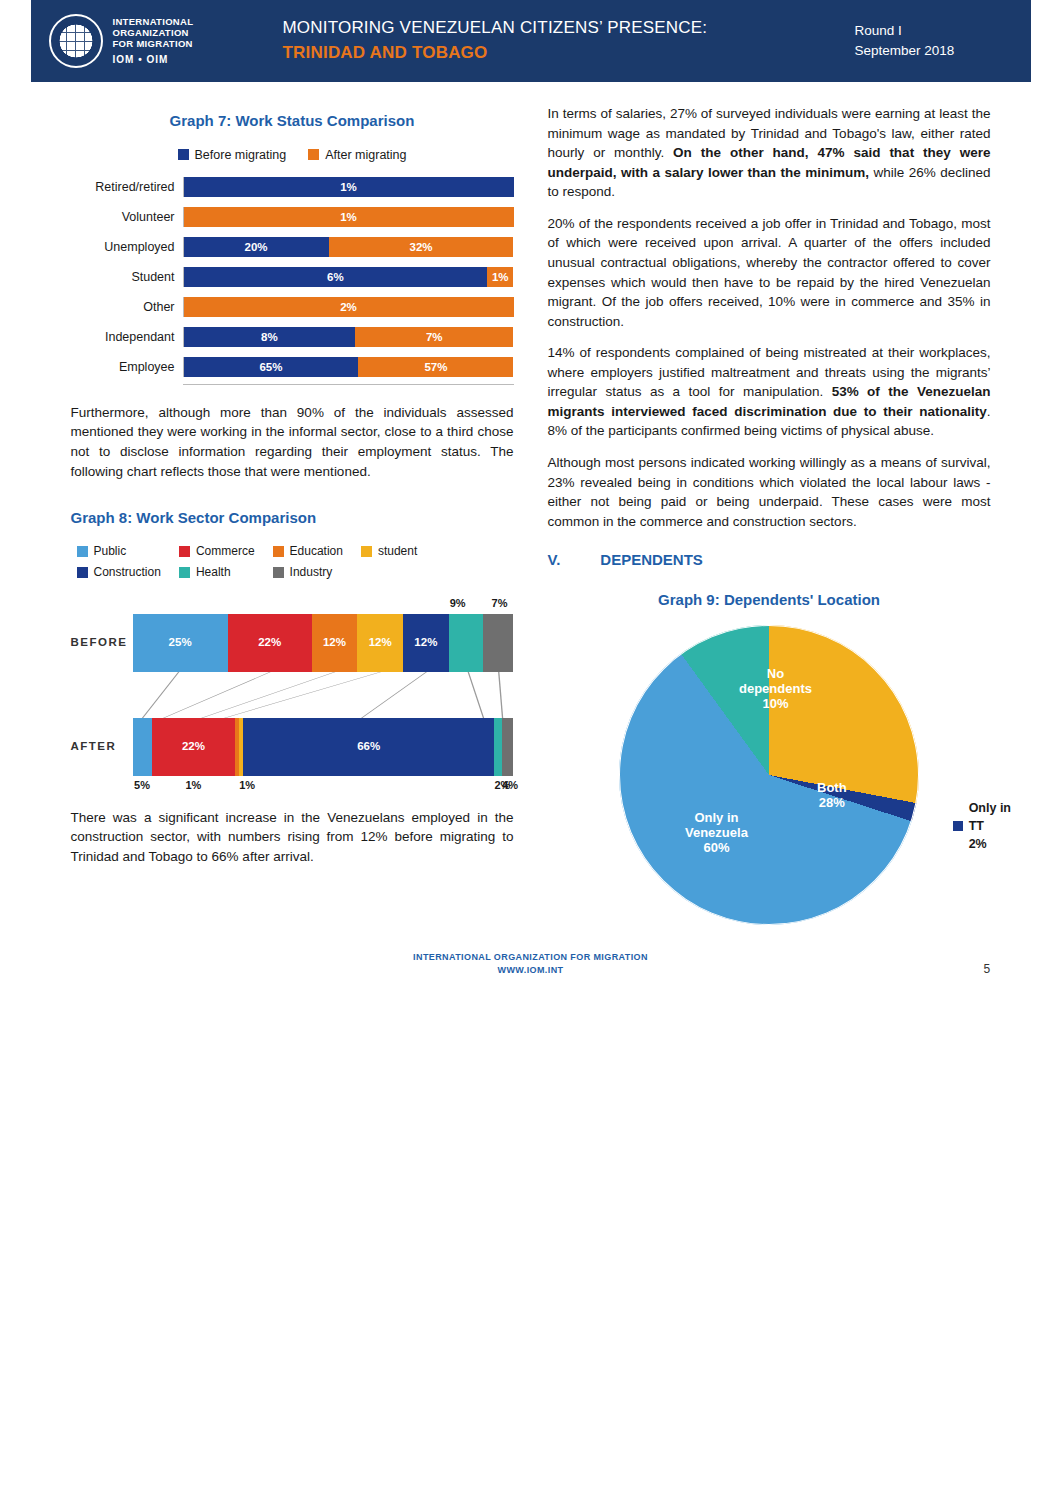International
Organization
for Migration IOM • OIM
MONITORING VENEZUELAN CITIZENS’ PRESENCE:
TRINIDAD AND TOBAGO
Round I
September 2018
Graph 7: Work Status Comparison
Before migrating After migrating
Retired/retired
1%
Volunteer
1%
Unemployed
20%
32%
Student
6%
1%
Other
2%
Independant
8%
7%
Employee
65%
57%
Furthermore, although more than 90% of the individuals assessed mentioned they were working in the informal sector, close to a third chose not to disclose information regarding their employment status. The following chart reflects those that were mentioned.
Graph 8: Work Sector Comparison
Public Commerce Education student Construction Health Industry
9% 7%
BEFORE
25%
22%
12%
12%
12%
AFTER
22%
66%
5% 1% 1% 2% 4%
There was a significant increase in the Venezuelans employed in the construction sector, with numbers rising from 12% before migrating to Trinidad and Tobago to 66% after arrival.
In terms of salaries, 27% of surveyed individuals were earning at least the minimum wage as mandated by Trinidad and Tobago's law, either rated hourly or monthly. On the other hand, 47% said that they were underpaid, with a salary lower than the minimum, while 26% declined to respond.
20% of the respondents received a job offer in Trinidad and Tobago, most of which were received upon arrival. A quarter of the offers included unusual contractual obligations, whereby the contractor offered to cover expenses which would then have to be repaid by the hired Venezuelan migrant. Of the job offers received, 10% were in commerce and 35% in construction.
14% of respondents complained of being mistreated at their workplaces, where employers justified maltreatment and threats using the migrants’ irregular status as a tool for manipulation. 53% of the Venezuelan migrants interviewed faced discrimination due to their nationality. 8% of the participants confirmed being victims of physical abuse.
Although most persons indicated working willingly as a means of survival, 23% revealed being in conditions which violated the local labour laws - either not being paid or being underpaid. These cases were most common in the commerce and construction sectors.
V. DEPENDENTS
Graph 9: Dependents' Location
No
dependents
10%
Both
28%
Only in
Venezuela
60%
Only in
TT
2%
INTERNATIONAL ORGANIZATION FOR MIGRATION
WWW.IOM.INT 5